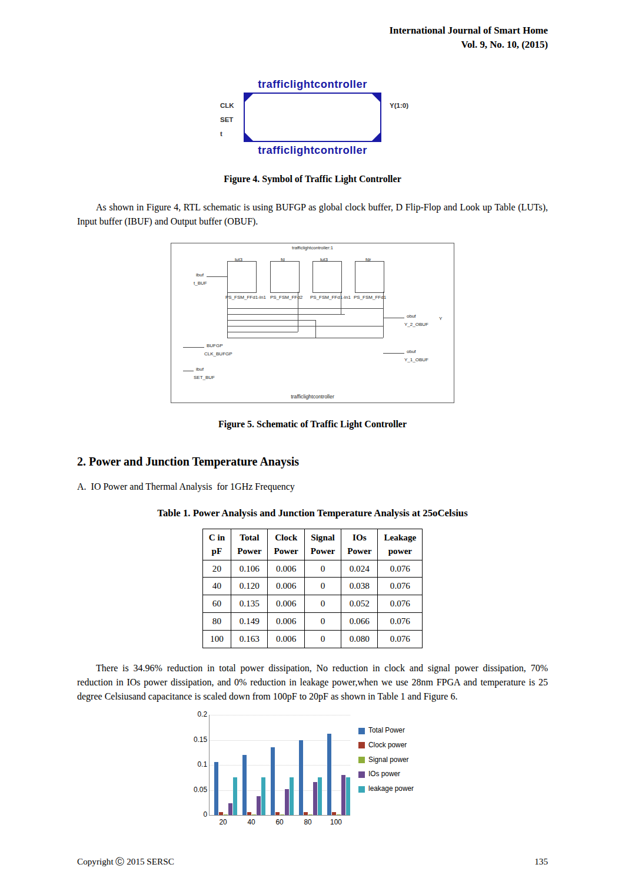International Journal of Smart Home
Vol. 9, No. 10, (2015)
trafficlightcontroller
CLK SET t Y(1:0)
trafficlightcontroller
Figure 4. Symbol of Traffic Light Controller
As shown in Figure 4, RTL schematic is using BUFGP as global clock buffer, D Flip-Flop and Look up Table (LUTs), Input buffer (IBUF) and Output buffer (OBUF).
trafficlightcontroller:1
lut3
PS_FSM_FFd1-In1
fd
PS_FSM_FFd2
lut3
PS_FSM_FFd1-In1
fdr
PS_FSM_FFd1
ibuf
t_BUF
obuf
Y_2_OBUF
Y
obuf
Y_1_OBUF
BUFGP
CLK_BUFGP
ibuf
SET_BUF
trafficlightcontroller
Figure 5. Schematic of Traffic Light Controller
2. Power and Junction Temperature Anaysis
A. IO Power and Thermal Analysis for 1GHz Frequency
Table 1. Power Analysis and Junction Temperature Analysis at 25oCelsius
| C in pF | Total Power | Clock Power | Signal Power | IOs Power | Leakage power |
| --- | --- | --- | --- | --- | --- |
| 20 | 0.106 | 0.006 | 0 | 0.024 | 0.076 |
| 40 | 0.120 | 0.006 | 0 | 0.038 | 0.076 |
| 60 | 0.135 | 0.006 | 0 | 0.052 | 0.076 |
| 80 | 0.149 | 0.006 | 0 | 0.066 | 0.076 |
| 100 | 0.163 | 0.006 | 0 | 0.080 | 0.076 |
There is 34.96% reduction in total power dissipation, No reduction in clock and signal power dissipation, 70% reduction in IOs power dissipation, and 0% reduction in leakage power,when we use 28nm FPGA and temperature is 25 degree Celsiusand capacitance is scaled down from 100pF to 20pF as shown in Table 1 and Figure 6.
0.2 0.15 0.1 0.05 0
20 40 60 80 100
Total Power
Clock power
Signal power
IOs power
leakage power
Copyright Ⓒ 2015 SERSC 135